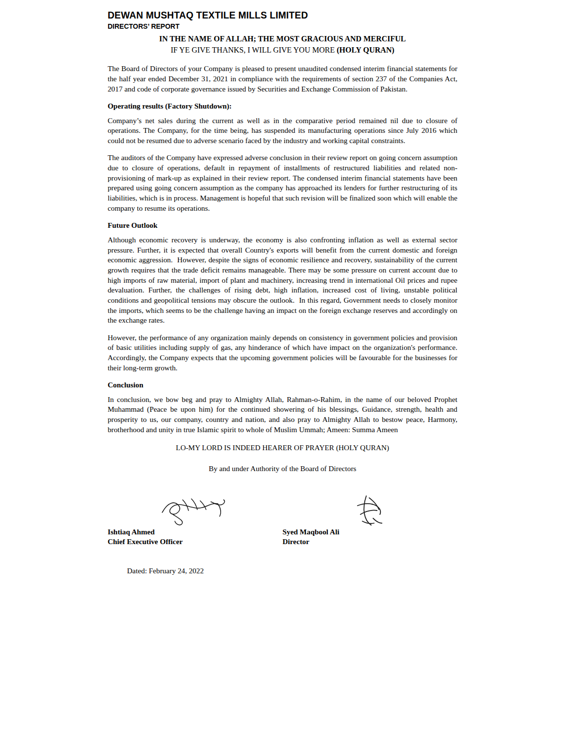DEWAN MUSHTAQ TEXTILE MILLS LIMITED
DIRECTORS’ REPORT
IN THE NAME OF ALLAH; THE MOST GRACIOUS AND MERCIFUL
IF YE GIVE THANKS, I WILL GIVE YOU MORE (HOLY QURAN)
The Board of Directors of your Company is pleased to present unaudited condensed interim financial statements for the half year ended December 31, 2021 in compliance with the requirements of section 237 of the Companies Act, 2017 and code of corporate governance issued by Securities and Exchange Commission of Pakistan.
Operating results (Factory Shutdown):
Company’s net sales during the current as well as in the comparative period remained nil due to closure of operations. The Company, for the time being, has suspended its manufacturing operations since July 2016 which could not be resumed due to adverse scenario faced by the industry and working capital constraints.
The auditors of the Company have expressed adverse conclusion in their review report on going concern assumption due to closure of operations, default in repayment of installments of restructured liabilities and related non-provisioning of mark-up as explained in their review report. The condensed interim financial statements have been prepared using going concern assumption as the company has approached its lenders for further restructuring of its liabilities, which is in process. Management is hopeful that such revision will be finalized soon which will enable the company to resume its operations.
Future Outlook
Although economic recovery is underway, the economy is also confronting inflation as well as external sector pressure. Further, it is expected that overall Country's exports will benefit from the current domestic and foreign economic aggression. However, despite the signs of economic resilience and recovery, sustainability of the current growth requires that the trade deficit remains manageable. There may be some pressure on current account due to high imports of raw material, import of plant and machinery, increasing trend in international Oil prices and rupee devaluation. Further, the challenges of rising debt, high inflation, increased cost of living, unstable political conditions and geopolitical tensions may obscure the outlook. In this regard, Government needs to closely monitor the imports, which seems to be the challenge having an impact on the foreign exchange reserves and accordingly on the exchange rates.
However, the performance of any organization mainly depends on consistency in government policies and provision of basic utilities including supply of gas, any hinderance of which have impact on the organization's performance. Accordingly, the Company expects that the upcoming government policies will be favourable for the businesses for their long-term growth.
Conclusion
In conclusion, we bow beg and pray to Almighty Allah, Rahman-o-Rahim, in the name of our beloved Prophet Muhammad (Peace be upon him) for the continued showering of his blessings, Guidance, strength, health and prosperity to us, our company, country and nation, and also pray to Almighty Allah to bestow peace, Harmony, brotherhood and unity in true Islamic spirit to whole of Muslim Ummah; Ameen: Summa Ameen
LO-MY LORD IS INDEED HEARER OF PRAYER (HOLY QURAN)
By and under Authority of the Board of Directors
| Ishtiaq Ahmed Chief Executive Officer | Syed Maqbool Ali Director |
Dated: February 24, 2022